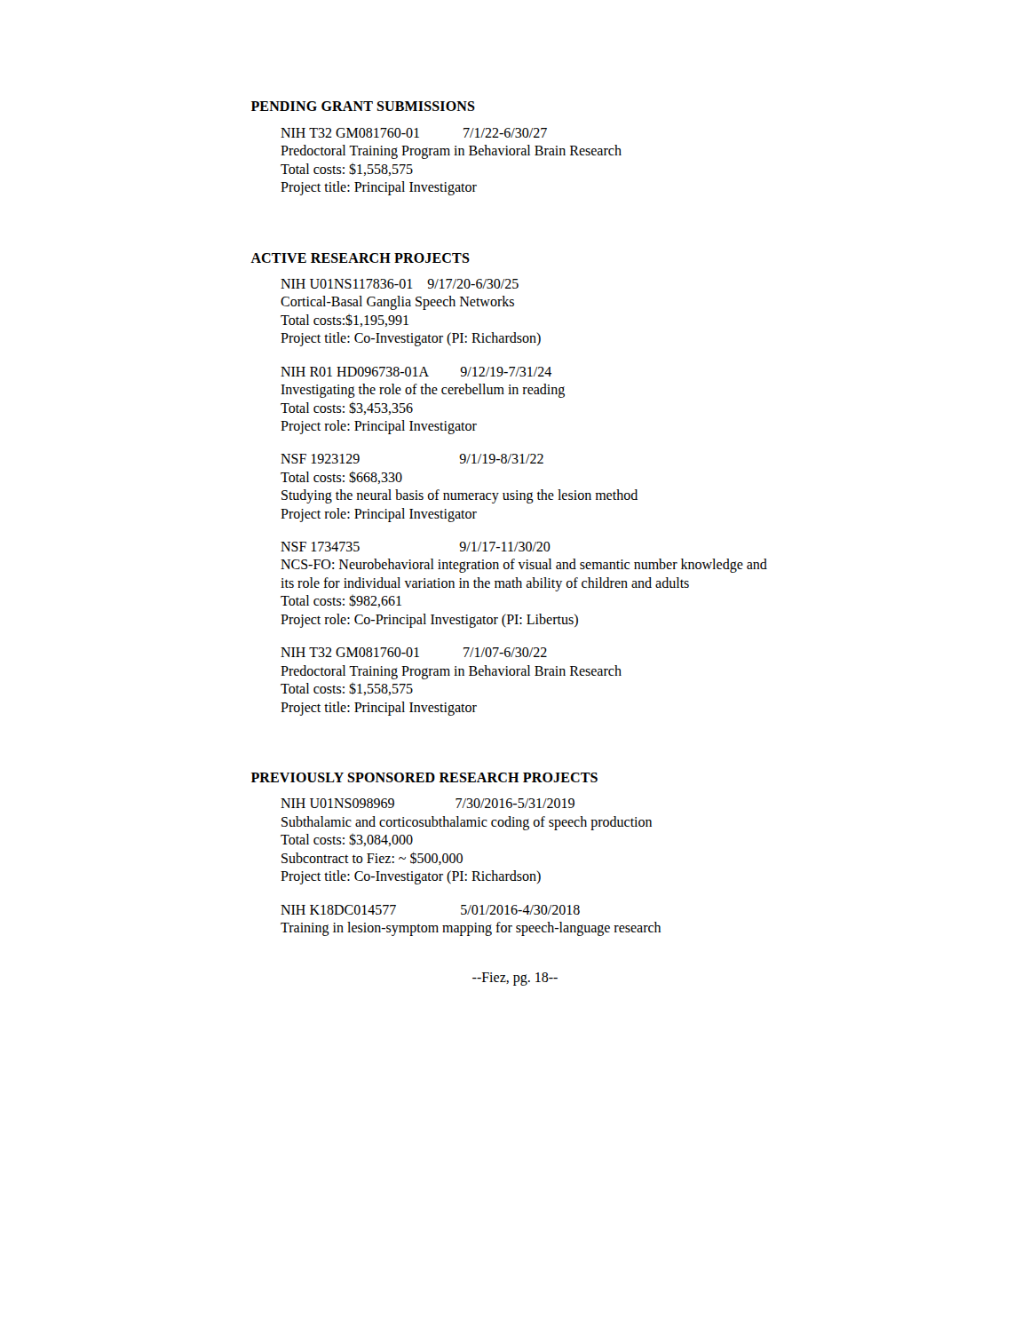PENDING GRANT SUBMISSIONS
NIH T32 GM081760-01 7/1/22-6/30/27
Predoctoral Training Program in Behavioral Brain Research
Total costs: $1,558,575
Project title: Principal Investigator
ACTIVE RESEARCH PROJECTS
NIH U01NS117836-01 9/17/20-6/30/25
Cortical-Basal Ganglia Speech Networks
Total costs:$1,195,991
Project title: Co-Investigator (PI: Richardson)
NIH R01 HD096738-01A 9/12/19-7/31/24
Investigating the role of the cerebellum in reading
Total costs: $3,453,356
Project role: Principal Investigator
NSF 1923129 9/1/19-8/31/22
Total costs: $668,330
Studying the neural basis of numeracy using the lesion method
Project role: Principal Investigator
NSF 1734735 9/1/17-11/30/20
NCS-FO: Neurobehavioral integration of visual and semantic number knowledge and its role for individual variation in the math ability of children and adults
Total costs: $982,661
Project role: Co-Principal Investigator (PI: Libertus)
NIH T32 GM081760-01 7/1/07-6/30/22
Predoctoral Training Program in Behavioral Brain Research
Total costs: $1,558,575
Project title: Principal Investigator
PREVIOUSLY SPONSORED RESEARCH PROJECTS
NIH U01NS098969 7/30/2016-5/31/2019
Subthalamic and corticosubthalamic coding of speech production
Total costs: $3,084,000
Subcontract to Fiez: ~ $500,000
Project title: Co-Investigator (PI: Richardson)
NIH K18DC014577 5/01/2016-4/30/2018
Training in lesion-symptom mapping for speech-language research
--Fiez, pg. 18--